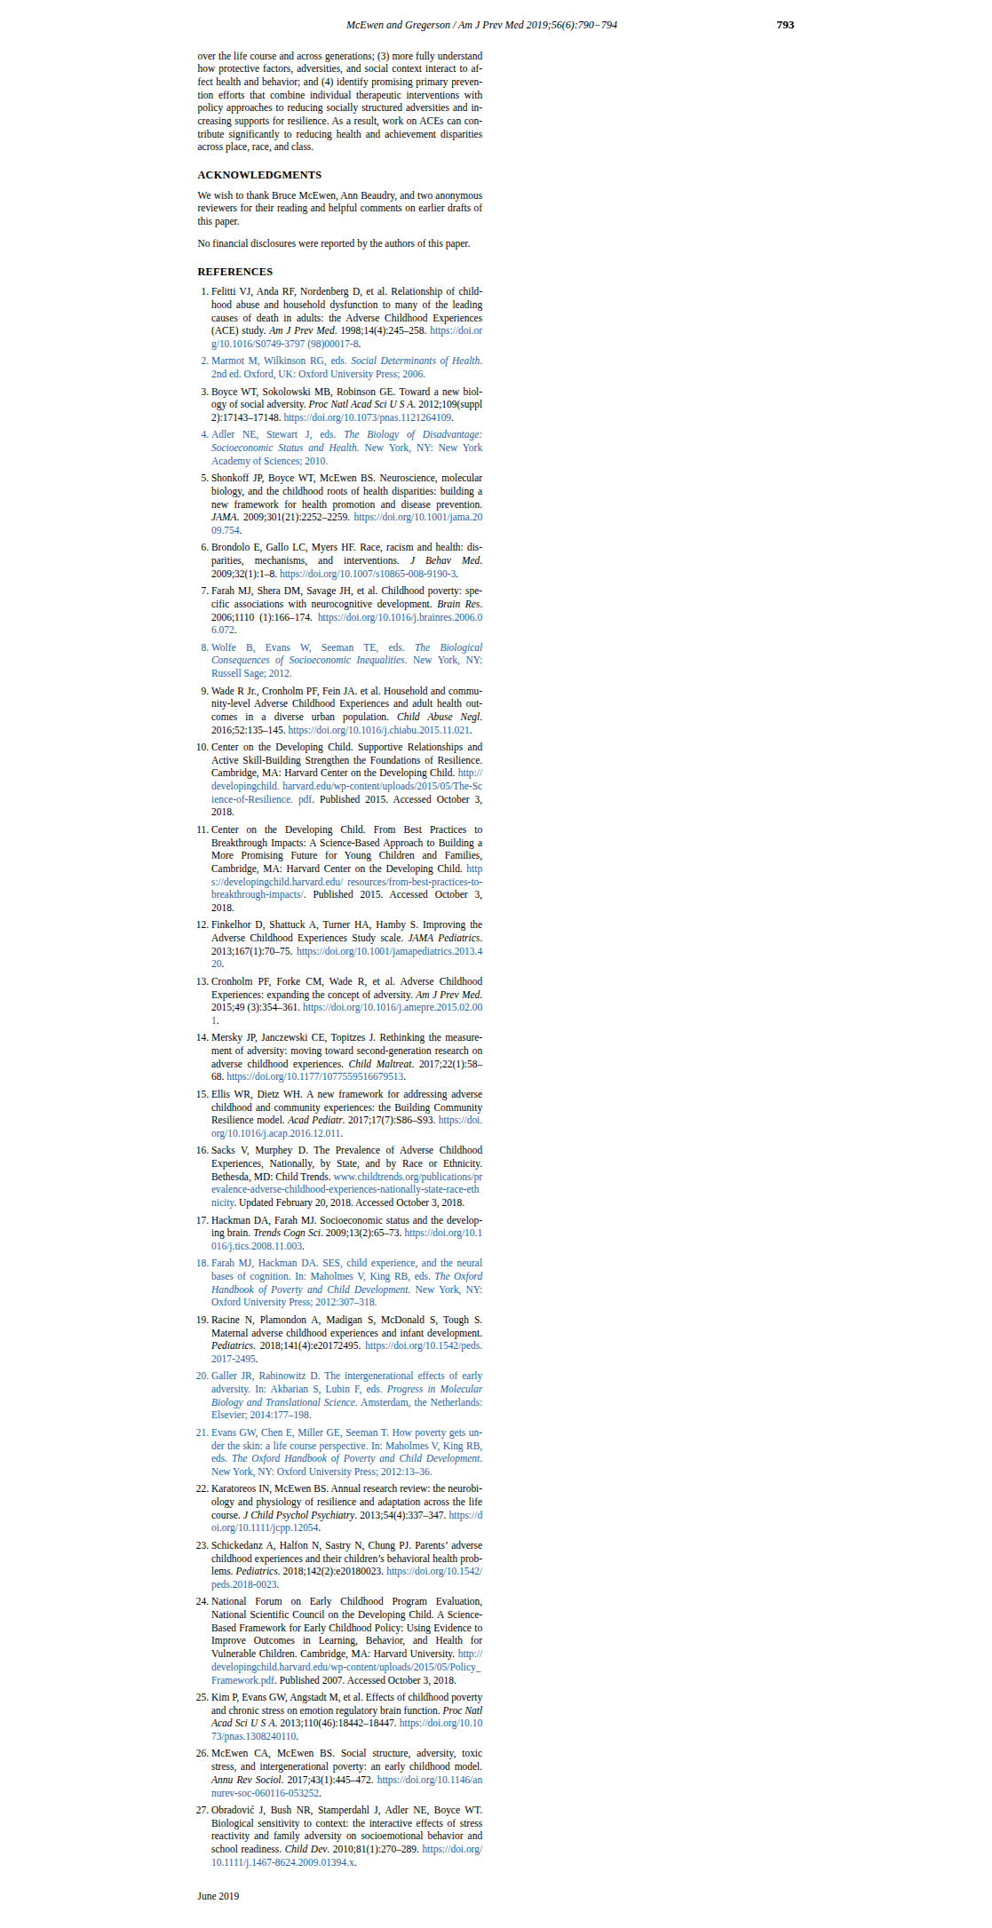McEwen and Gregerson / Am J Prev Med 2019;56(6):790−794
793
over the life course and across generations; (3) more fully understand how protective factors, adversities, and social context interact to affect health and behavior; and (4) identify promising primary prevention efforts that combine individual therapeutic interventions with policy approaches to reducing socially structured adversities and increasing supports for resilience. As a result, work on ACEs can contribute significantly to reducing health and achievement disparities across place, race, and class.
Acknowledgments
We wish to thank Bruce McEwen, Ann Beaudry, and two anonymous reviewers for their reading and helpful comments on earlier drafts of this paper.
No financial disclosures were reported by the authors of this paper.
References
Felitti VJ, Anda RF, Nordenberg D, et al. Relationship of childhood abuse and household dysfunction to many of the leading causes of death in adults: the Adverse Childhood Experiences (ACE) study. Am J Prev Med. 1998;14(4):245–258. https://doi.org/10.1016/S0749-3797 (98)00017-8.
Marmot M, Wilkinson RG, eds. Social Determinants of Health. 2nd ed. Oxford, UK: Oxford University Press; 2006.
Boyce WT, Sokolowski MB, Robinson GE. Toward a new biology of social adversity. Proc Natl Acad Sci U S A. 2012;109(suppl 2):17143–17148. https://doi.org/10.1073/pnas.1121264109.
Adler NE, Stewart J, eds. The Biology of Disadvantage: Socioeconomic Status and Health. New York, NY: New York Academy of Sciences; 2010.
Shonkoff JP, Boyce WT, McEwen BS. Neuroscience, molecular biology, and the childhood roots of health disparities: building a new framework for health promotion and disease prevention. JAMA. 2009;301(21):2252–2259. https://doi.org/10.1001/jama.2009.754.
Brondolo E, Gallo LC, Myers HF. Race, racism and health: disparities, mechanisms, and interventions. J Behav Med. 2009;32(1):1–8. https://doi.org/10.1007/s10865-008-9190-3.
Farah MJ, Shera DM, Savage JH, et al. Childhood poverty: specific associations with neurocognitive development. Brain Res. 2006;1110 (1):166–174. https://doi.org/10.1016/j.brainres.2006.06.072.
Wolfe B, Evans W, Seeman TE, eds. The Biological Consequences of Socioeconomic Inequalities. New York, NY: Russell Sage; 2012.
Wade R Jr., Cronholm PF, Fein JA. et al. Household and community-level Adverse Childhood Experiences and adult health outcomes in a diverse urban population. Child Abuse Negl. 2016;52:135–145. https://doi.org/10.1016/j.chiabu.2015.11.021.
Center on the Developing Child. Supportive Relationships and Active Skill-Building Strengthen the Foundations of Resilience. Cambridge, MA: Harvard Center on the Developing Child. http://developingchild. harvard.edu/wp-content/uploads/2015/05/The-Science-of-Resilience. pdf. Published 2015. Accessed October 3, 2018.
Center on the Developing Child. From Best Practices to Breakthrough Impacts: A Science-Based Approach to Building a More Promising Future for Young Children and Families, Cambridge, MA: Harvard Center on the Developing Child. https://developingchild.harvard.edu/ resources/from-best-practices-to-breakthrough-impacts/. Published 2015. Accessed October 3, 2018.
Finkelhor D, Shattuck A, Turner HA, Hamby S. Improving the Adverse Childhood Experiences Study scale. JAMA Pediatrics. 2013;167(1):70–75. https://doi.org/10.1001/jamapediatrics.2013.420.
Cronholm PF, Forke CM, Wade R, et al. Adverse Childhood Experiences: expanding the concept of adversity. Am J Prev Med. 2015;49 (3):354–361. https://doi.org/10.1016/j.amepre.2015.02.001.
Mersky JP, Janczewski CE, Topitzes J. Rethinking the measurement of adversity: moving toward second-generation research on adverse childhood experiences. Child Maltreat. 2017;22(1):58–68. https://doi.org/10.1177/1077559516679513.
Ellis WR, Dietz WH. A new framework for addressing adverse childhood and community experiences: the Building Community Resilience model. Acad Pediatr. 2017;17(7):S86–S93. https://doi.org/10.1016/j.acap.2016.12.011.
Sacks V, Murphey D. The Prevalence of Adverse Childhood Experiences, Nationally, by State, and by Race or Ethnicity. Bethesda, MD: Child Trends. www.childtrends.org/publications/prevalence-adverse-childhood-experiences-nationally-state-race-ethnicity. Updated February 20, 2018. Accessed October 3, 2018.
Hackman DA, Farah MJ. Socioeconomic status and the developing brain. Trends Cogn Sci. 2009;13(2):65–73. https://doi.org/10.1016/j.tics.2008.11.003.
Farah MJ, Hackman DA. SES, child experience, and the neural bases of cognition. In: Maholmes V, King RB, eds. The Oxford Handbook of Poverty and Child Development. New York, NY: Oxford University Press; 2012:307–318.
Racine N, Plamondon A, Madigan S, McDonald S, Tough S. Maternal adverse childhood experiences and infant development. Pediatrics. 2018;141(4):e20172495. https://doi.org/10.1542/peds.2017-2495.
Galler JR, Rabinowitz D. The intergenerational effects of early adversity. In: Akbarian S, Lubin F, eds. Progress in Molecular Biology and Translational Science. Amsterdam, the Netherlands: Elsevier; 2014:177–198.
Evans GW, Chen E, Miller GE, Seeman T. How poverty gets under the skin: a life course perspective. In: Maholmes V, King RB, eds. The Oxford Handbook of Poverty and Child Development. New York, NY: Oxford University Press; 2012:13–36.
Karatoreos IN, McEwen BS. Annual research review: the neurobiology and physiology of resilience and adaptation across the life course. J Child Psychol Psychiatry. 2013;54(4):337–347. https://doi.org/10.1111/jcpp.12054.
Schickedanz A, Halfon N, Sastry N, Chung PJ. Parents’ adverse childhood experiences and their children’s behavioral health problems. Pediatrics. 2018;142(2):e20180023. https://doi.org/10.1542/peds.2018-0023.
National Forum on Early Childhood Program Evaluation, National Scientific Council on the Developing Child. A Science-Based Framework for Early Childhood Policy: Using Evidence to Improve Outcomes in Learning, Behavior, and Health for Vulnerable Children. Cambridge, MA: Harvard University. http://developingchild.harvard.edu/wp-content/uploads/2015/05/Policy_Framework.pdf. Published 2007. Accessed October 3, 2018.
Kim P, Evans GW, Angstadt M, et al. Effects of childhood poverty and chronic stress on emotion regulatory brain function. Proc Natl Acad Sci U S A. 2013;110(46):18442–18447. https://doi.org/10.1073/pnas.1308240110.
McEwen CA, McEwen BS. Social structure, adversity, toxic stress, and intergenerational poverty: an early childhood model. Annu Rev Sociol. 2017;43(1):445–472. https://doi.org/10.1146/annurev-soc-060116-053252.
Obradović J, Bush NR, Stamperdahl J, Adler NE, Boyce WT. Biological sensitivity to context: the interactive effects of stress reactivity and family adversity on socioemotional behavior and school readiness. Child Dev. 2010;81(1):270–289. https://doi.org/10.1111/j.1467-8624.2009.01394.x.
June 2019